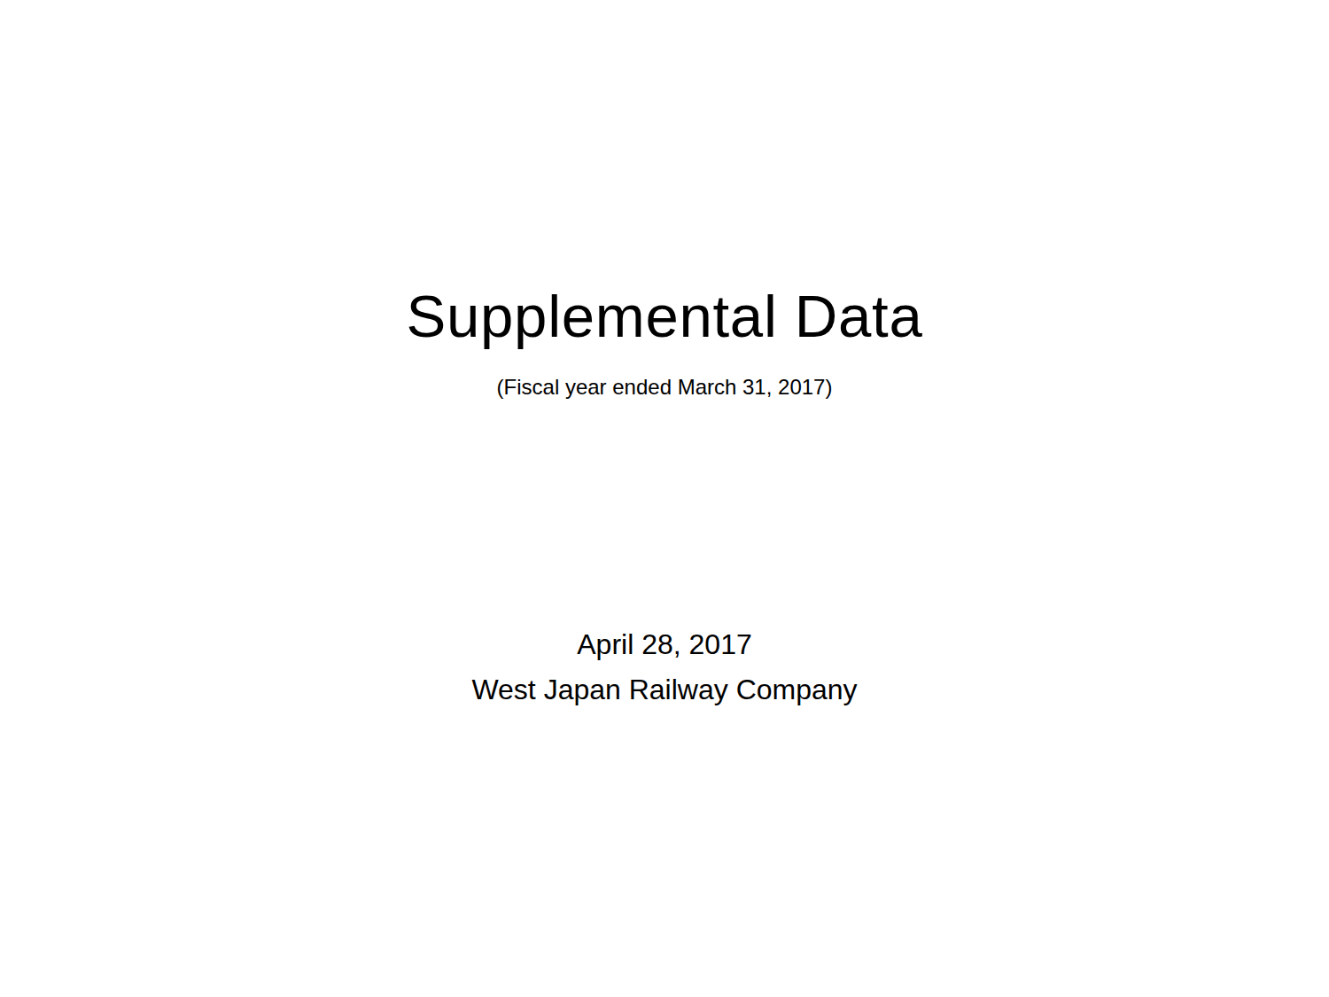Supplemental Data
(Fiscal year ended March 31, 2017)
April 28, 2017
West Japan Railway Company